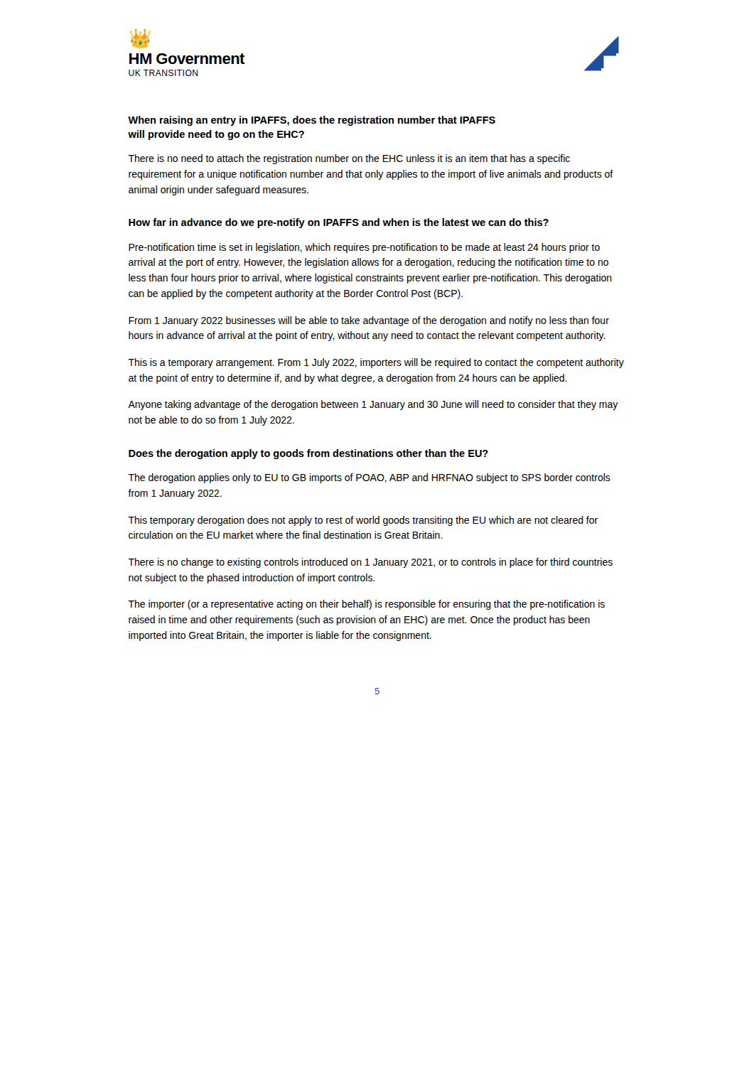👑
HM Government
UK TRANSITION
When raising an entry in IPAFFS, does the registration number that IPAFFS
will provide need to go on the EHC?
There is no need to attach the registration number on the EHC unless it is an item that has a specific requirement for a unique notification number and that only applies to the import of live animals and products of animal origin under safeguard measures.
How far in advance do we pre-notify on IPAFFS and when is the latest we can do this?
Pre-notification time is set in legislation, which requires pre-notification to be made at least 24 hours prior to arrival at the port of entry. However, the legislation allows for a derogation, reducing the notification time to no less than four hours prior to arrival, where logistical constraints prevent earlier pre-notification. This derogation can be applied by the competent authority at the Border Control Post (BCP).
From 1 January 2022 businesses will be able to take advantage of the derogation and notify no less than four hours in advance of arrival at the point of entry, without any need to contact the relevant competent authority.
This is a temporary arrangement. From 1 July 2022, importers will be required to contact the competent authority at the point of entry to determine if, and by what degree, a derogation from 24 hours can be applied.
Anyone taking advantage of the derogation between 1 January and 30 June will need to consider that they may not be able to do so from 1 July 2022.
Does the derogation apply to goods from destinations other than the EU?
The derogation applies only to EU to GB imports of POAO, ABP and HRFNAO subject to SPS border controls from 1 January 2022.
This temporary derogation does not apply to rest of world goods transiting the EU which are not cleared for circulation on the EU market where the final destination is Great Britain.
There is no change to existing controls introduced on 1 January 2021, or to controls in place for third countries not subject to the phased introduction of import controls.
The importer (or a representative acting on their behalf) is responsible for ensuring that the pre-notification is raised in time and other requirements (such as provision of an EHC) are met. Once the product has been imported into Great Britain, the importer is liable for the consignment.
5